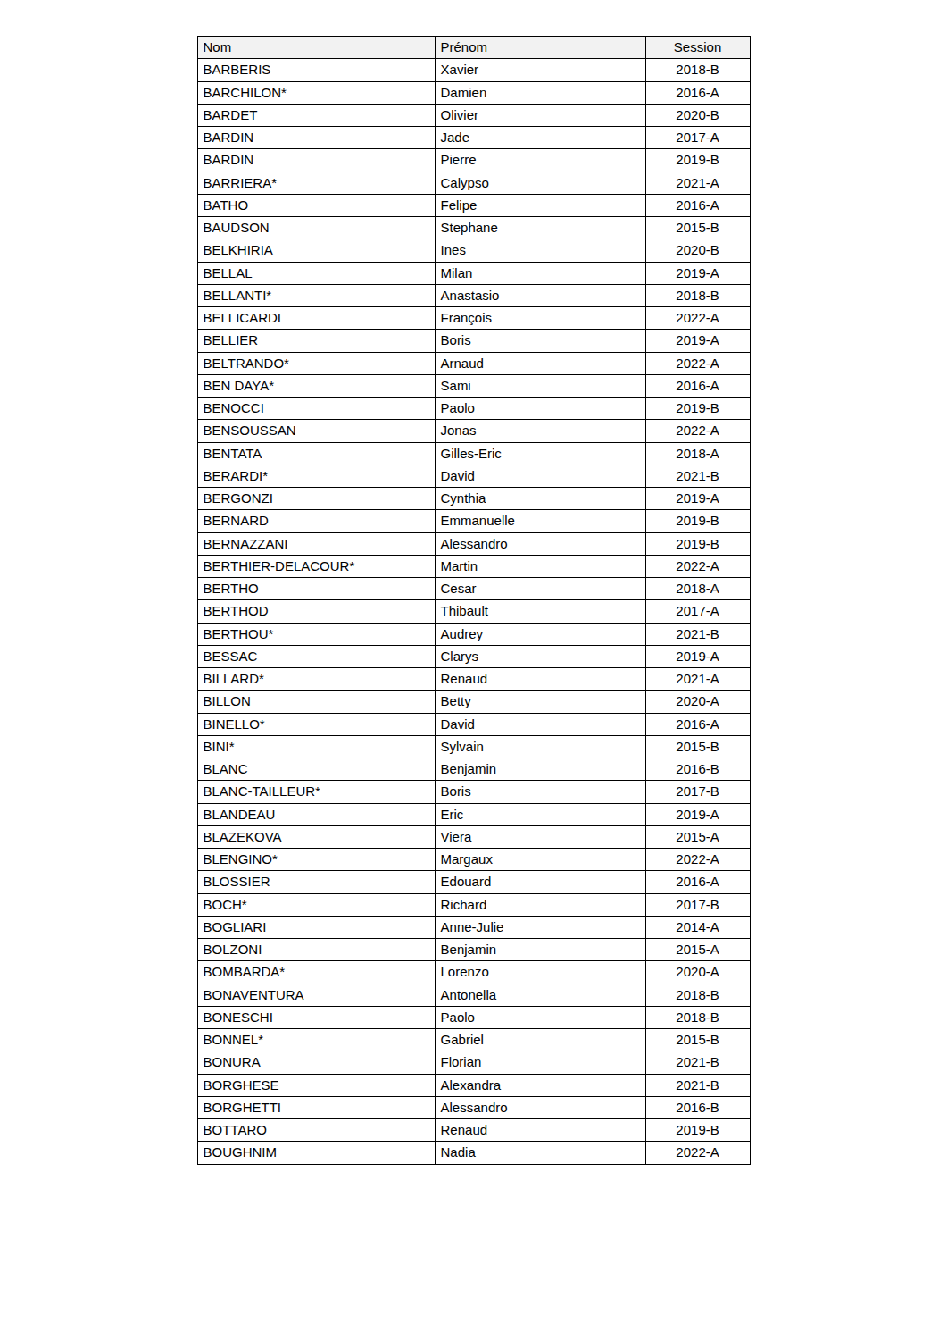Liste des candidats par session
| Nom | Prénom | Session |
| --- | --- | --- |
| BARBERIS | Xavier | 2018-B |
| BARCHILON* | Damien | 2016-A |
| BARDET | Olivier | 2020-B |
| BARDIN | Jade | 2017-A |
| BARDIN | Pierre | 2019-B |
| BARRIERA* | Calypso | 2021-A |
| BATHO | Felipe | 2016-A |
| BAUDSON | Stephane | 2015-B |
| BELKHIRIA | Ines | 2020-B |
| BELLAL | Milan | 2019-A |
| BELLANTI* | Anastasio | 2018-B |
| BELLICARDI | François | 2022-A |
| BELLIER | Boris | 2019-A |
| BELTRANDO* | Arnaud | 2022-A |
| BEN DAYA* | Sami | 2016-A |
| BENOCCI | Paolo | 2019-B |
| BENSOUSSAN | Jonas | 2022-A |
| BENTATA | Gilles-Eric | 2018-A |
| BERARDI* | David | 2021-B |
| BERGONZI | Cynthia | 2019-A |
| BERNARD | Emmanuelle | 2019-B |
| BERNAZZANI | Alessandro | 2019-B |
| BERTHIER-DELACOUR* | Martin | 2022-A |
| BERTHO | Cesar | 2018-A |
| BERTHOD | Thibault | 2017-A |
| BERTHOU* | Audrey | 2021-B |
| BESSAC | Clarys | 2019-A |
| BILLARD* | Renaud | 2021-A |
| BILLON | Betty | 2020-A |
| BINELLO* | David | 2016-A |
| BINI* | Sylvain | 2015-B |
| BLANC | Benjamin | 2016-B |
| BLANC-TAILLEUR* | Boris | 2017-B |
| BLANDEAU | Eric | 2019-A |
| BLAZEKOVA | Viera | 2015-A |
| BLENGINO* | Margaux | 2022-A |
| BLOSSIER | Edouard | 2016-A |
| BOCH* | Richard | 2017-B |
| BOGLIARI | Anne-Julie | 2014-A |
| BOLZONI | Benjamin | 2015-A |
| BOMBARDA* | Lorenzo | 2020-A |
| BONAVENTURA | Antonella | 2018-B |
| BONESCHI | Paolo | 2018-B |
| BONNEL* | Gabriel | 2015-B |
| BONURA | Florian | 2021-B |
| BORGHESE | Alexandra | 2021-B |
| BORGHETTI | Alessandro | 2016-B |
| BOTTARO | Renaud | 2019-B |
| BOUGHNIM | Nadia | 2022-A |